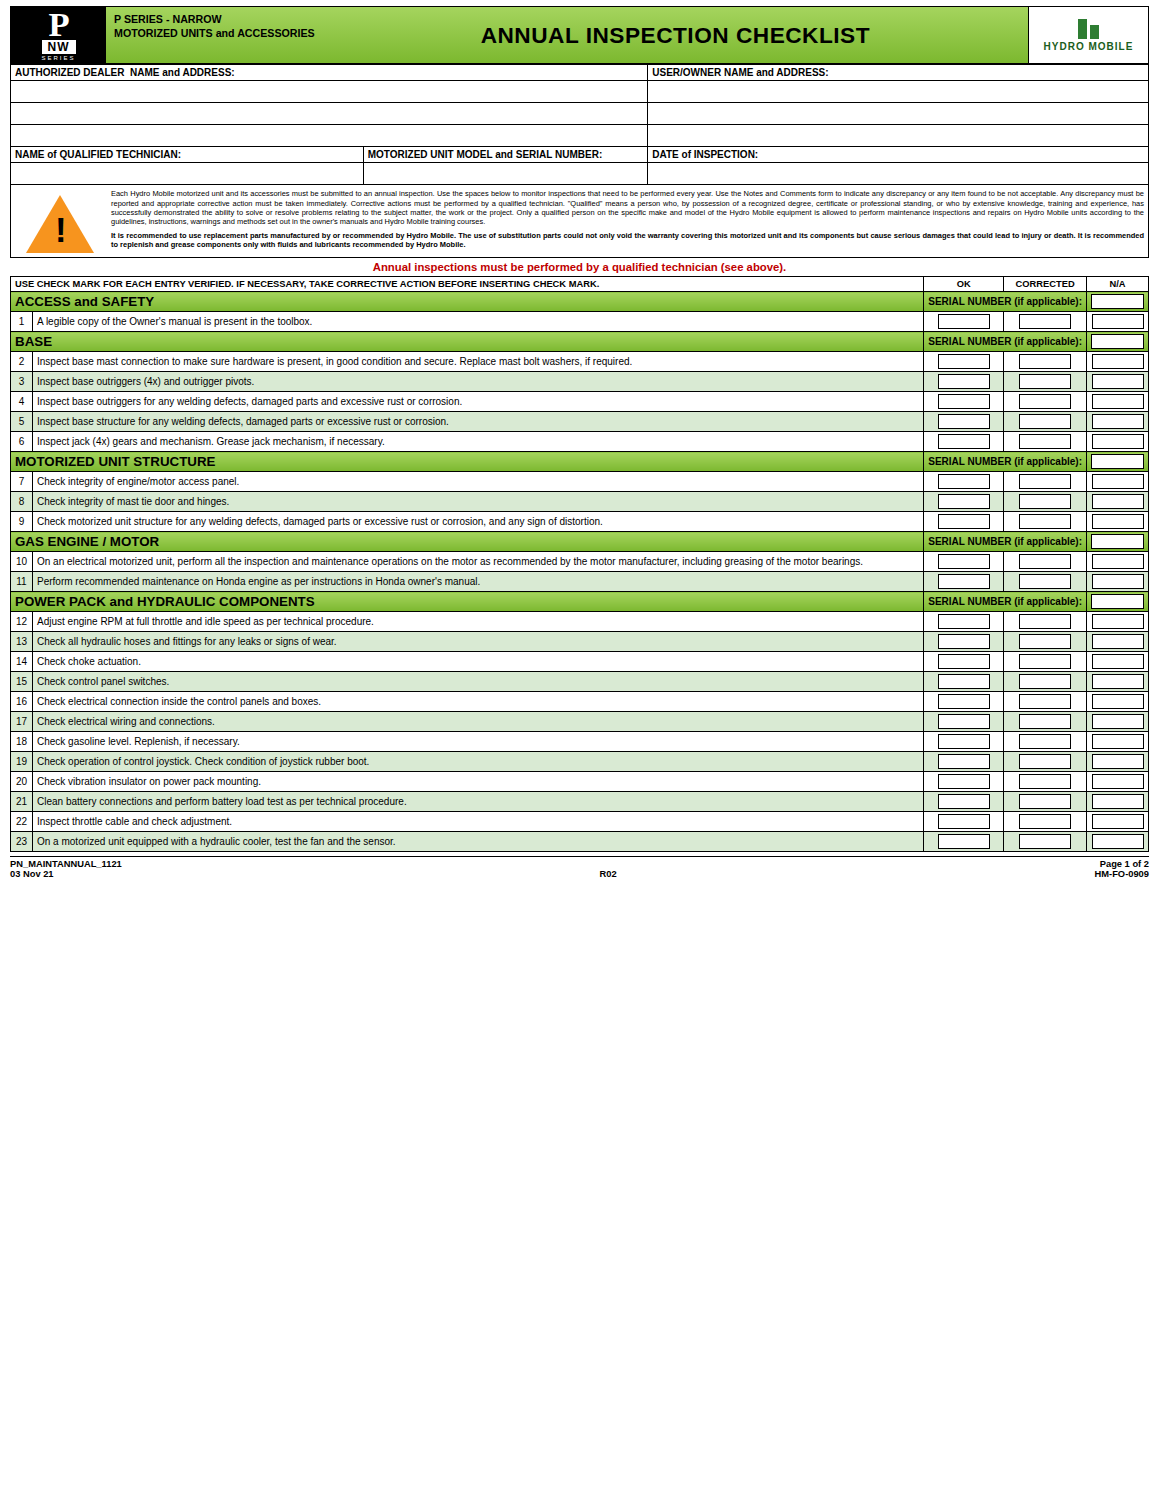P
NW
SERIES
P SERIES - NARROW
MOTORIZED UNITS and ACCESSORIES
ANNUAL INSPECTION CHECKLIST
HYDRO MOBILE
| AUTHORIZED DEALER NAME and ADDRESS: | USER/OWNER NAME and ADDRESS: |
| NAME of QUALIFIED TECHNICIAN: | MOTORIZED UNIT MODEL and SERIAL NUMBER: | DATE of INSPECTION: |
Each Hydro Mobile motorized unit and its accessories must be submitted to an annual inspection. Use the spaces below to monitor inspections that need to be performed every year. Use the Notes and Comments form to indicate any discrepancy or any item found to be not acceptable. Any discrepancy must be reported and appropriate corrective action must be taken immediately. Corrective actions must be performed by a qualified technician. "Qualified" means a person who, by possession of a recognized degree, certificate or professional standing, or who by extensive knowledge, training and experience, has successfully demonstrated the ability to solve or resolve problems relating to the subject matter, the work or the project. Only a qualified person on the specific make and model of the Hydro Mobile equipment is allowed to perform maintenance inspections and repairs on Hydro Mobile units according to the guidelines, instructions, warnings and methods set out in the owner's manuals and Hydro Mobile training courses.
It is recommended to use replacement parts manufactured by or recommended by Hydro Mobile. The use of substitution parts could not only void the warranty covering this motorized unit and its components but cause serious damages that could lead to injury or death. It is recommended to replenish and grease components only with fluids and lubricants recommended by Hydro Mobile.
Annual inspections must be performed by a qualified technician (see above).
| USE CHECK MARK FOR EACH ENTRY VERIFIED. IF NECESSARY, TAKE CORRECTIVE ACTION BEFORE INSERTING CHECK MARK. | OK | CORRECTED | N/A |
| ACCESS and SAFETY | SERIAL NUMBER (if applicable): | |
| 1 | A legible copy of the Owner's manual is present in the toolbox. | | | |
| BASE | SERIAL NUMBER (if applicable): | |
| 2 | Inspect base mast connection to make sure hardware is present, in good condition and secure. Replace mast bolt washers, if required. | | | |
| 3 | Inspect base outriggers (4x) and outrigger pivots. | | | |
| 4 | Inspect base outriggers for any welding defects, damaged parts and excessive rust or corrosion. | | | |
| 5 | Inspect base structure for any welding defects, damaged parts or excessive rust or corrosion. | | | |
| 6 | Inspect jack (4x) gears and mechanism. Grease jack mechanism, if necessary. | | | |
| MOTORIZED UNIT STRUCTURE | SERIAL NUMBER (if applicable): | |
| 7 | Check integrity of engine/motor access panel. | | | |
| 8 | Check integrity of mast tie door and hinges. | | | |
| 9 | Check motorized unit structure for any welding defects, damaged parts or excessive rust or corrosion, and any sign of distortion. | | | |
| GAS ENGINE / MOTOR | SERIAL NUMBER (if applicable): | |
| 10 | On an electrical motorized unit, perform all the inspection and maintenance operations on the motor as recommended by the motor manufacturer, including greasing of the motor bearings. | | | |
| 11 | Perform recommended maintenance on Honda engine as per instructions in Honda owner's manual. | | | |
| POWER PACK and HYDRAULIC COMPONENTS | SERIAL NUMBER (if applicable): | |
| 12 | Adjust engine RPM at full throttle and idle speed as per technical procedure. | | | |
| 13 | Check all hydraulic hoses and fittings for any leaks or signs of wear. | | | |
| 14 | Check choke actuation. | | | |
| 15 | Check control panel switches. | | | |
| 16 | Check electrical connection inside the control panels and boxes. | | | |
| 17 | Check electrical wiring and connections. | | | |
| 18 | Check gasoline level. Replenish, if necessary. | | | |
| 19 | Check operation of control joystick. Check condition of joystick rubber boot. | | | |
| 20 | Check vibration insulator on power pack mounting. | | | |
| 21 | Clean battery connections and perform battery load test as per technical procedure. | | | |
| 22 | Inspect throttle cable and check adjustment. | | | |
| 23 | On a motorized unit equipped with a hydraulic cooler, test the fan and the sensor. | | | |
PN_MAINTANNUAL_1121
03 Nov 21
R02
Page 1 of 2
HM-FO-0909